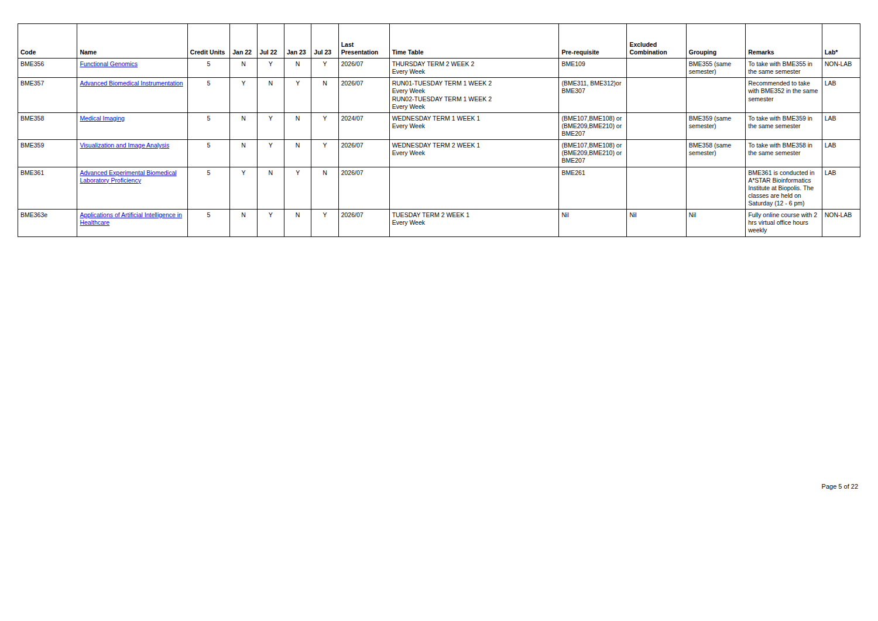| Code | Name | Credit Units | Jan 22 | Jul 22 | Jan 23 | Jul 23 | Last Presentation | Time Table | Pre-requisite | Excluded Combination | Grouping | Remarks | Lab* |
| --- | --- | --- | --- | --- | --- | --- | --- | --- | --- | --- | --- | --- | --- |
| BME356 | Functional Genomics | 5 | N | Y | N | Y | 2026/07 | THURSDAY TERM 2 WEEK 2 Every Week | BME109 | | BME355 (same semester) | To take with BME355 in the same semester | NON-LAB |
| BME357 | Advanced Biomedical Instrumentation | 5 | Y | N | Y | N | 2026/07 | RUN01-TUESDAY TERM 1 WEEK 2 Every Week RUN02-TUESDAY TERM 1 WEEK 2 Every Week | (BME311, BME312)or BME307 | | | Recommended to take with BME352 in the same semester | LAB |
| BME358 | Medical Imaging | 5 | N | Y | N | Y | 2024/07 | WEDNESDAY TERM 1 WEEK 1 Every Week | (BME107,BME108) or (BME209,BME210) or BME207 | | BME359 (same semester) | To take with BME359 in the same semester | LAB |
| BME359 | Visualization and Image Analysis | 5 | N | Y | N | Y | 2026/07 | WEDNESDAY TERM 2 WEEK 1 Every Week | (BME107,BME108) or (BME209,BME210) or BME207 | | BME358 (same semester) | To take with BME358 in the same semester | LAB |
| BME361 | Advanced Experimental Biomedical Laboratory Proficiency | 5 | Y | N | Y | N | 2026/07 | | BME261 | | | BME361 is conducted in A*STAR Bioinformatics Institute at Biopolis. The classes are held on Saturday (12 - 6 pm) | LAB |
| BME363e | Applications of Artificial Intelligence in Healthcare | 5 | N | Y | N | Y | 2026/07 | TUESDAY TERM 2 WEEK 1 Every Week | Nil | Nil | Nil | Fully online course with 2 hrs virtual office hours weekly | NON-LAB |
Page 5 of 22